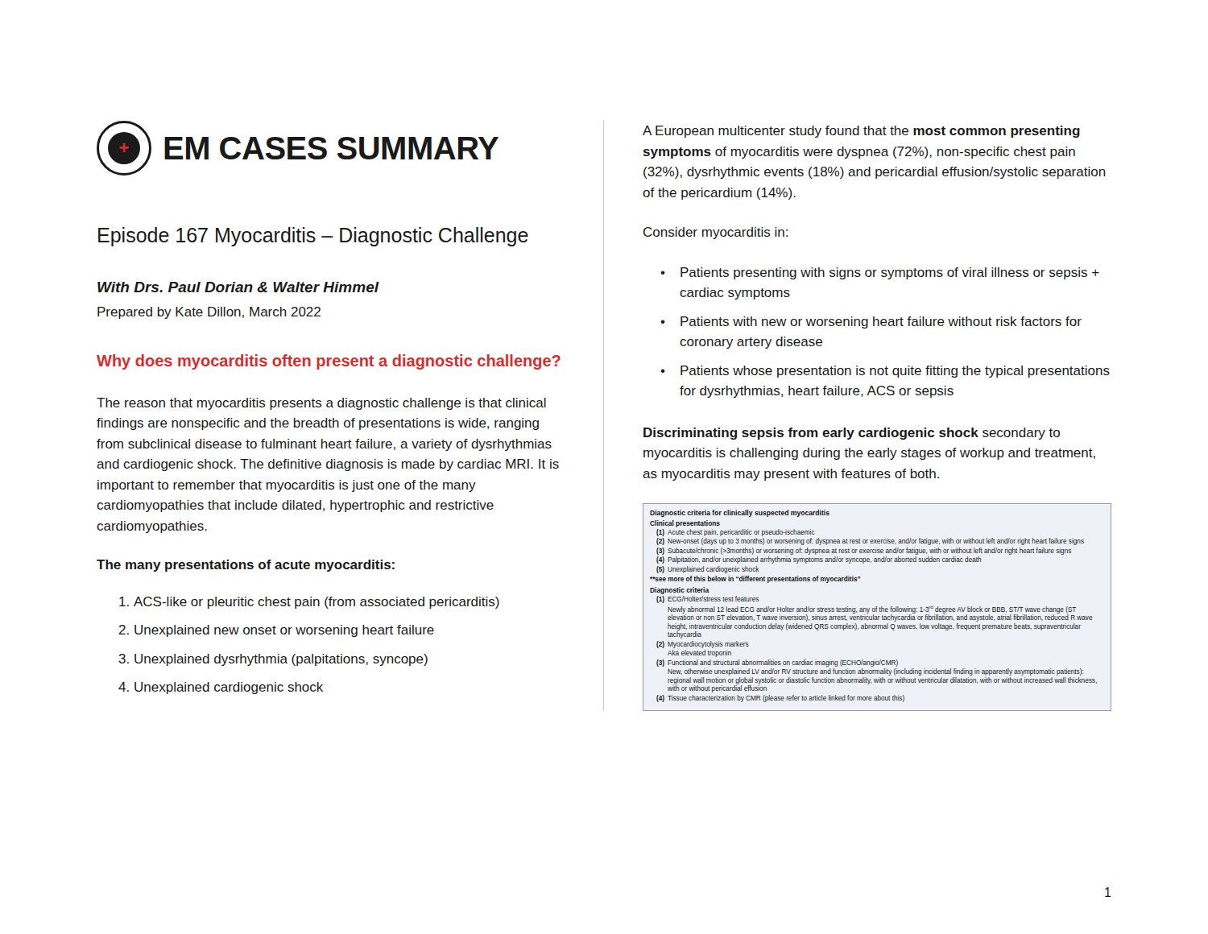EM CASES SUMMARY
Episode 167 Myocarditis – Diagnostic Challenge
With Drs. Paul Dorian & Walter Himmel
Prepared by Kate Dillon, March 2022
Why does myocarditis often present a diagnostic challenge?
The reason that myocarditis presents a diagnostic challenge is that clinical findings are nonspecific and the breadth of presentations is wide, ranging from subclinical disease to fulminant heart failure, a variety of dysrhythmias and cardiogenic shock. The definitive diagnosis is made by cardiac MRI. It is important to remember that myocarditis is just one of the many cardiomyopathies that include dilated, hypertrophic and restrictive cardiomyopathies.
The many presentations of acute myocarditis:
ACS-like or pleuritic chest pain (from associated pericarditis)
Unexplained new onset or worsening heart failure
Unexplained dysrhythmia (palpitations, syncope)
Unexplained cardiogenic shock
A European multicenter study found that the most common presenting symptoms of myocarditis were dyspnea (72%), non-specific chest pain (32%), dysrhythmic events (18%) and pericardial effusion/systolic separation of the pericardium (14%).
Consider myocarditis in:
Patients presenting with signs or symptoms of viral illness or sepsis + cardiac symptoms
Patients with new or worsening heart failure without risk factors for coronary artery disease
Patients whose presentation is not quite fitting the typical presentations for dysrhythmias, heart failure, ACS or sepsis
Discriminating sepsis from early cardiogenic shock secondary to myocarditis is challenging during the early stages of workup and treatment, as myocarditis may present with features of both.
Diagnostic criteria for clinically suspected myocarditis
Clinical presentations
(1)
Acute chest pain, pericarditic or pseudo-ischaemic
(2)
New-onset (days up to 3 months) or worsening of: dyspnea at rest or exercise, and/or fatigue, with or without left and/or right heart failure signs
(3)
Subacute/chronic (>3months) or worsening of: dyspnea at rest or exercise and/or fatigue, with or without left and/or right heart failure signs
(4)
Palpitation, and/or unexplained arrhythmia symptoms and/or syncope, and/or aborted sudden cardiac death
(5)
Unexplained cardiogenic shock
**see more of this below in “different presentations of myocarditis”
Diagnostic criteria
(1)
ECG/Holter/stress test features
Newly abnormal 12 lead ECG and/or Holter and/or stress testing, any of the following: 1-3rd degree AV block or BBB, ST/T wave change (ST elevation or non ST elevation, T wave inversion), sinus arrest, ventricular tachycardia or fibrillation, and asystole, atrial fibrillation, reduced R wave height, intraventricular conduction delay (widened QRS complex), abnormal Q waves, low voltage, frequent premature beats, supraventricular tachycardia
(2)
Myocardiocytolysis markers
Aka elevated troponin
(3)
Functional and structural abnormalities on cardiac imaging (ECHO/angio/CMR)
New, otherwise unexplained LV and/or RV structure and function abnormality (including incidental finding in apparently asymptomatic patients): regional wall motion or global systolic or diastolic function abnormality, with or without ventricular dilatation, with or without increased wall thickness, with or without pericardial effusion
(4)
Tissue characterization by CMR (please refer to article linked for more about this)
1